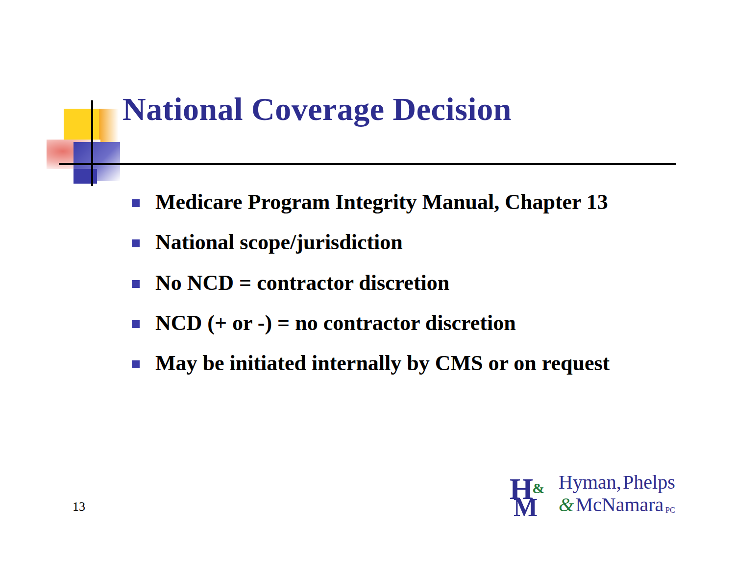National Coverage Decision
Medicare Program Integrity Manual, Chapter 13
National scope/jurisdiction
No NCD = contractor discretion
NCD (+ or -) = no contractor discretion
May be initiated internally by CMS or on request
13
H&
M
Hyman, Phelps
& McNamara
PC